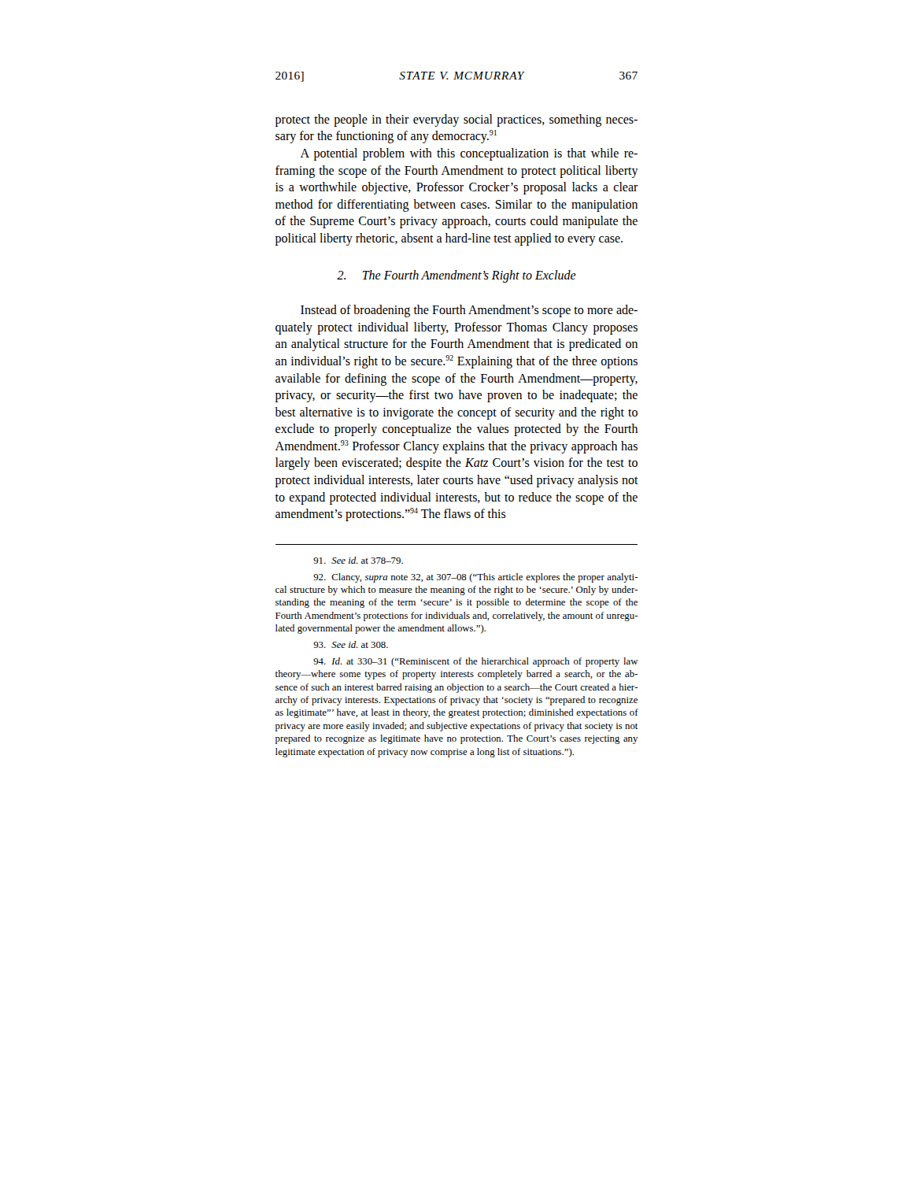2016] State v. McMurray 367
protect the people in their everyday social practices, something necessary for the functioning of any democracy.91
A potential problem with this conceptualization is that while reframing the scope of the Fourth Amendment to protect political liberty is a worthwhile objective, Professor Crocker’s proposal lacks a clear method for differentiating between cases. Similar to the manipulation of the Supreme Court’s privacy approach, courts could manipulate the political liberty rhetoric, absent a hard-line test applied to every case.
2. The Fourth Amendment’s Right to Exclude
Instead of broadening the Fourth Amendment’s scope to more adequately protect individual liberty, Professor Thomas Clancy proposes an analytical structure for the Fourth Amendment that is predicated on an individual’s right to be secure.92 Explaining that of the three options available for defining the scope of the Fourth Amendment—property, privacy, or security—the first two have proven to be inadequate; the best alternative is to invigorate the concept of security and the right to exclude to properly conceptualize the values protected by the Fourth Amendment.93 Professor Clancy explains that the privacy approach has largely been eviscerated; despite the Katz Court’s vision for the test to protect individual interests, later courts have “used privacy analysis not to expand protected individual interests, but to reduce the scope of the amendment’s protections.”94 The flaws of this
91. See id. at 378–79.
92. Clancy, supra note 32, at 307–08 (“This article explores the proper analytical structure by which to measure the meaning of the right to be ‘secure.’ Only by understanding the meaning of the term ‘secure’ is it possible to determine the scope of the Fourth Amendment’s protections for individuals and, correlatively, the amount of unregulated governmental power the amendment allows.”).
93. See id. at 308.
94. Id. at 330–31 (“Reminiscent of the hierarchical approach of property law theory—where some types of property interests completely barred a search, or the absence of such an interest barred raising an objection to a search—the Court created a hierarchy of privacy interests. Expectations of privacy that ‘society is “prepared to recognize as legitimate”’ have, at least in theory, the greatest protection; diminished expectations of privacy are more easily invaded; and subjective expectations of privacy that society is not prepared to recognize as legitimate have no protection. The Court’s cases rejecting any legitimate expectation of privacy now comprise a long list of situations.”).